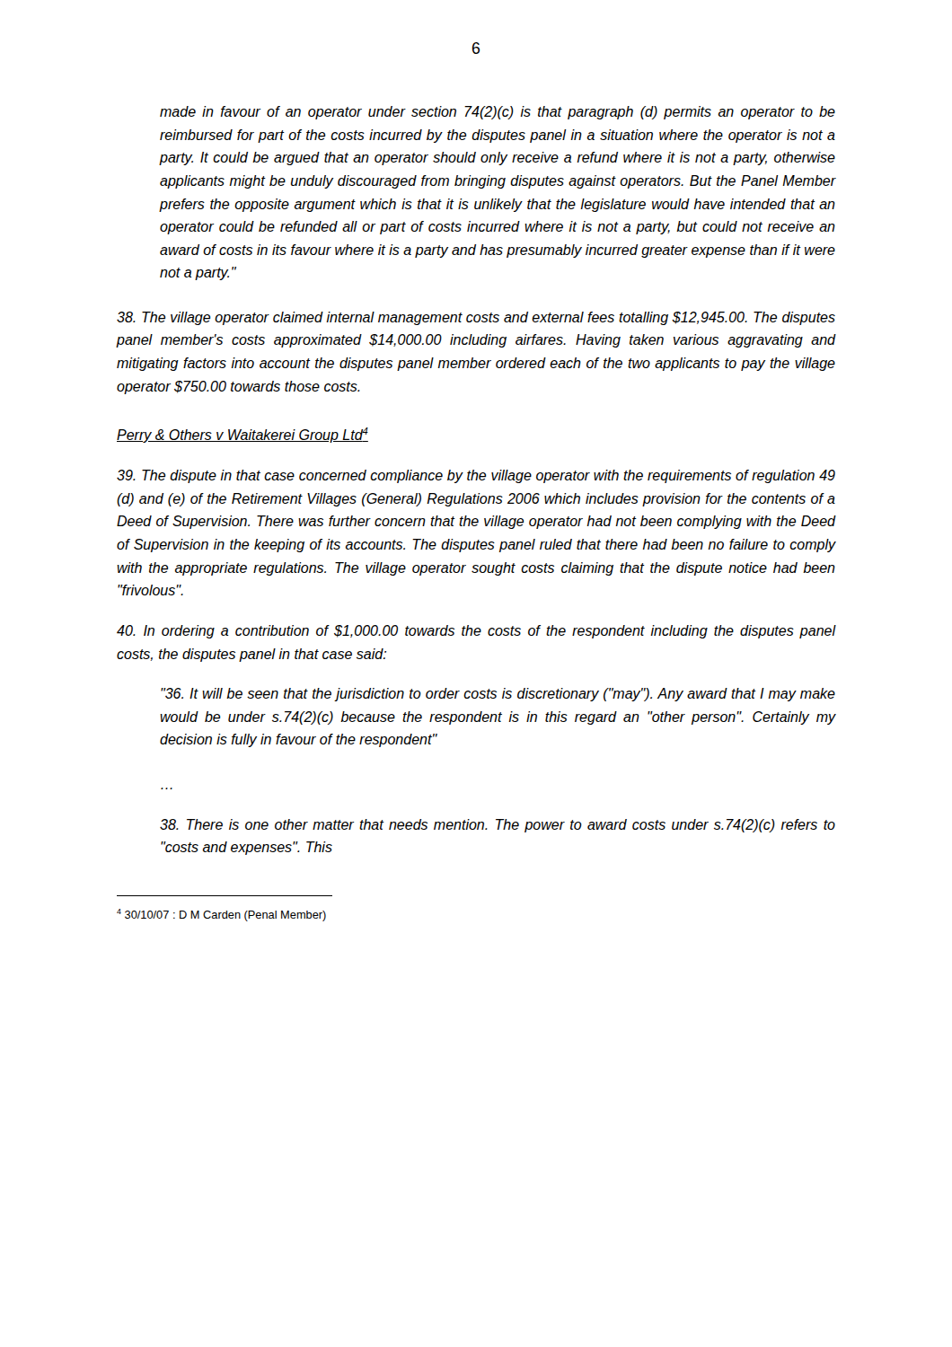6
made in favour of an operator under section 74(2)(c) is that paragraph (d) permits an operator to be reimbursed for part of the costs incurred by the disputes panel in a situation where the operator is not a party. It could be argued that an operator should only receive a refund where it is not a party, otherwise applicants might be unduly discouraged from bringing disputes against operators. But the Panel Member prefers the opposite argument which is that it is unlikely that the legislature would have intended that an operator could be refunded all or part of costs incurred where it is not a party, but could not receive an award of costs in its favour where it is a party and has presumably incurred greater expense than if it were not a party."
38. The village operator claimed internal management costs and external fees totalling $12,945.00. The disputes panel member's costs approximated $14,000.00 including airfares. Having taken various aggravating and mitigating factors into account the disputes panel member ordered each of the two applicants to pay the village operator $750.00 towards those costs.
Perry & Others v Waitakerei Group Ltd4
39. The dispute in that case concerned compliance by the village operator with the requirements of regulation 49 (d) and (e) of the Retirement Villages (General) Regulations 2006 which includes provision for the contents of a Deed of Supervision. There was further concern that the village operator had not been complying with the Deed of Supervision in the keeping of its accounts. The disputes panel ruled that there had been no failure to comply with the appropriate regulations. The village operator sought costs claiming that the dispute notice had been "frivolous".
40. In ordering a contribution of $1,000.00 towards the costs of the respondent including the disputes panel costs, the disputes panel in that case said:
"36. It will be seen that the jurisdiction to order costs is discretionary ("may"). Any award that I may make would be under s.74(2)(c) because the respondent is in this regard an "other person". Certainly my decision is fully in favour of the respondent"
…
38. There is one other matter that needs mention. The power to award costs under s.74(2)(c) refers to "costs and expenses". This
4 30/10/07 : D M Carden (Penal Member)